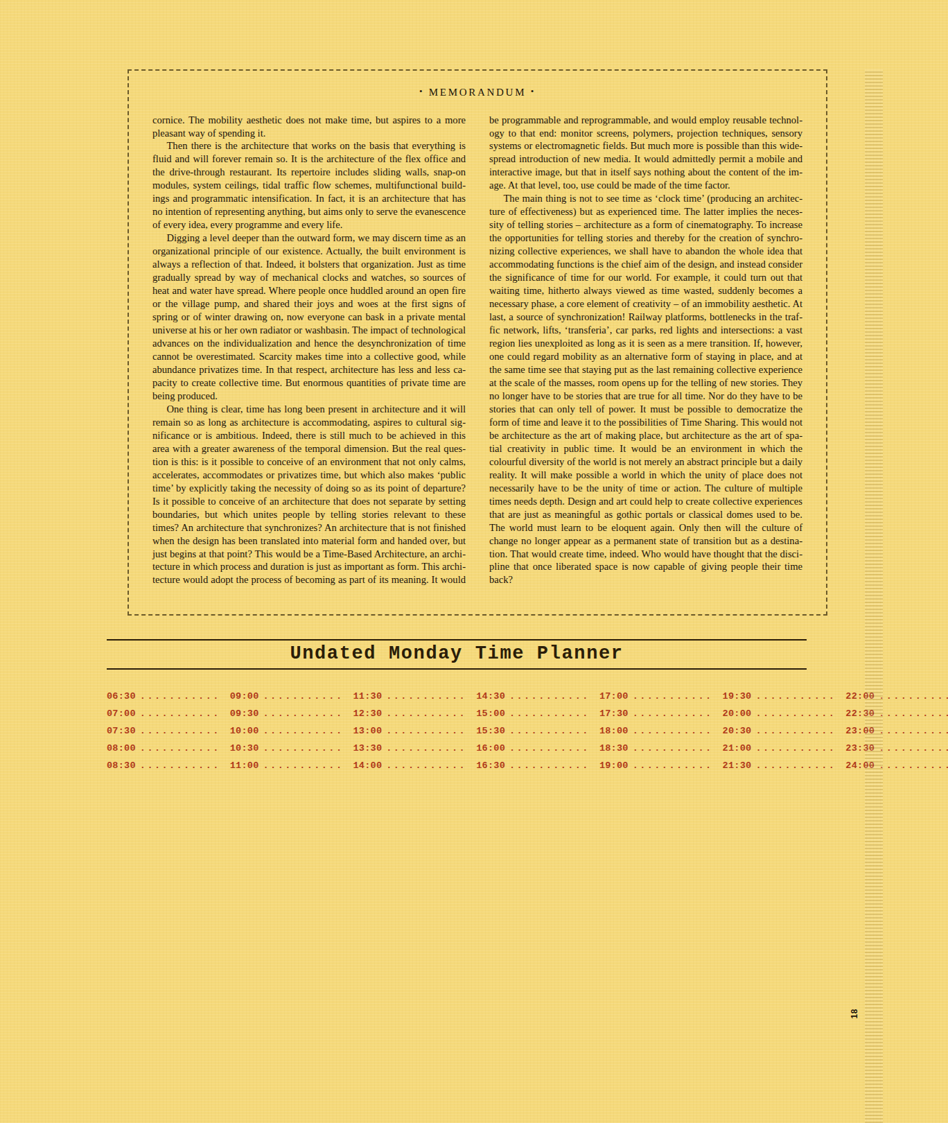•Memorandum•
cornice. The mobility aesthetic does not make time, but aspires to a more pleasant way of spending it.
Then there is the architecture that works on the basis that everything is fluid and will forever remain so. It is the architecture of the flex office and the drive-through restaurant. Its repertoire includes sliding walls, snap-on modules, system ceilings, tidal traffic flow schemes, multifunctional buildings and programmatic intensification. In fact, it is an architecture that has no intention of representing anything, but aims only to serve the evanescence of every idea, every programme and every life.
Digging a level deeper than the outward form, we may discern time as an organizational principle of our existence. Actually, the built environment is always a reflection of that. Indeed, it bolsters that organization. Just as time gradually spread by way of mechanical clocks and watches, so sources of heat and water have spread. Where people once huddled around an open fire or the village pump, and shared their joys and woes at the first signs of spring or of winter drawing on, now everyone can bask in a private mental universe at his or her own radiator or washbasin. The impact of technological advances on the individualization and hence the desynchronization of time cannot be overestimated. Scarcity makes time into a collective good, while abundance privatizes time. In that respect, architecture has less and less capacity to create collective time. But enormous quantities of private time are being produced.
One thing is clear, time has long been present in architecture and it will remain so as long as architecture is accommodating, aspires to cultural significance or is ambitious. Indeed, there is still much to be achieved in this area with a greater awareness of the temporal dimension. But the real question is this: is it possible to conceive of an environment that not only calms, accelerates, accommodates or privatizes time, but which also makes ‘public time’ by explicitly taking the necessity of doing so as its point of departure? Is it possible to conceive of an architecture that does not separate by setting boundaries, but which unites people by telling stories relevant to these times? An architecture that synchronizes? An architecture that is not finished when the design has been translated into material form and handed over, but just begins at that point? This would be a Time-Based Architecture, an architecture in which process and duration is just as important as form. This architecture would adopt the process of becoming as part of its meaning. It would be programmable and reprogrammable, and would employ reusable technology to that end: monitor screens, polymers, projection techniques, sensory systems or electromagnetic fields. But much more is possible than this widespread introduction of new media. It would admittedly permit a mobile and interactive image, but that in itself says nothing about the content of the image. At that level, too, use could be made of the time factor.
The main thing is not to see time as ‘clock time’ (producing an architecture of effectiveness) but as experienced time. The latter implies the necessity of telling stories – architecture as a form of cinematography. To increase the opportunities for telling stories and thereby for the creation of synchronizing collective experiences, we shall have to abandon the whole idea that accommodating functions is the chief aim of the design, and instead consider the significance of time for our world. For example, it could turn out that waiting time, hitherto always viewed as time wasted, suddenly becomes a necessary phase, a core element of creativity – of an immobility aesthetic. At last, a source of synchronization! Railway platforms, bottlenecks in the traffic network, lifts, ‘transferia’, car parks, red lights and intersections: a vast region lies unexploited as long as it is seen as a mere transition. If, however, one could regard mobility as an alternative form of staying in place, and at the same time see that staying put as the last remaining collective experience at the scale of the masses, room opens up for the telling of new stories. They no longer have to be stories that are true for all time. Nor do they have to be stories that can only tell of power. It must be possible to democratize the form of time and leave it to the possibilities of Time Sharing. This would not be architecture as the art of making place, but architecture as the art of spatial creativity in public time. It would be an environment in which the colourful diversity of the world is not merely an abstract principle but a daily reality. It will make possible a world in which the unity of place does not necessarily have to be the unity of time or action. The culture of multiple times needs depth. Design and art could help to create collective experiences that are just as meaningful as gothic portals or classical domes used to be. The world must learn to be eloquent again. Only then will the culture of change no longer appear as a permanent state of transition but as a destination. That would create time, indeed. Who would have thought that the discipline that once liberated space is now capable of giving people their time back?
18
Undated Monday Time Planner
| 06:30 ........... | 09:00 ........... | 11:30 ........... | 14:30 ........... | 17:00 ........... | 19:30 ........... | 22:00 ........... |
| 07:00 ........... | 09:30 ........... | 12:30 ........... | 15:00 ........... | 17:30 ........... | 20:00 ........... | 22:30 ........... |
| 07:30 ........... | 10:00 ........... | 13:00 ........... | 15:30 ........... | 18:00 ........... | 20:30 ........... | 23:00 ........... |
| 08:00 ........... | 10:30 ........... | 13:30 ........... | 16:00 ........... | 18:30 ........... | 21:00 ........... | 23:30 ........... |
| 08:30 ........... | 11:00 ........... | 14:00 ........... | 16:30 ........... | 19:00 ........... | 21:30 ........... | 24:00 ........... |